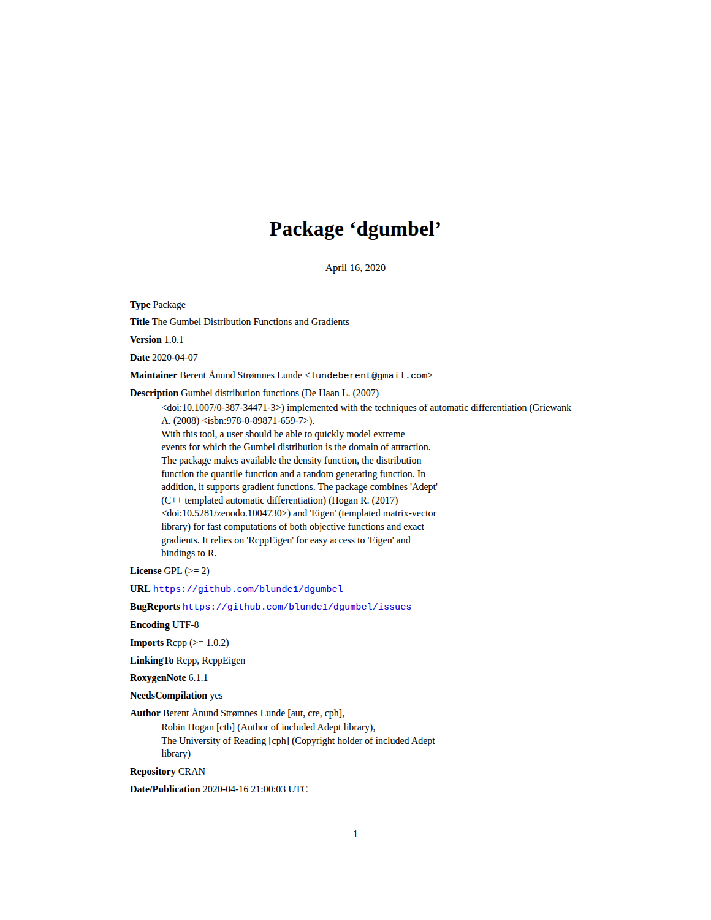Package ‘dgumbel’
April 16, 2020
Type
Package
Title
The Gumbel Distribution Functions and Gradients
Version
1.0.1
Date
2020-04-07
Maintainer
Berent Ånund Strømnes Lunde <lundeberent@gmail.com>
Description
Gumbel distribution functions (De Haan L. (2007)
<doi:10.1007/0-387-34471-3>) implemented with the techniques of automatic differentiation (Griewank A. (2008) <isbn:978-0-89871-659-7>).
With this tool, a user should be able to quickly model extreme
events for which the Gumbel distribution is the domain of attraction.
The package makes available the density function, the distribution
function the quantile function and a random generating function. In
addition, it supports gradient functions. The package combines 'Adept'
(C++ templated automatic differentiation) (Hogan R. (2017)
<doi:10.5281/zenodo.1004730>) and 'Eigen' (templated matrix-vector
library) for fast computations of both objective functions and exact
gradients. It relies on 'RcppEigen' for easy access to 'Eigen' and
bindings to R.
License
GPL (>= 2)
URL
https://github.com/blunde1/dgumbel
BugReports
https://github.com/blunde1/dgumbel/issues
Encoding
UTF-8
Imports
Rcpp (>= 1.0.2)
LinkingTo
Rcpp, RcppEigen
RoxygenNote
6.1.1
NeedsCompilation
yes
Author
Berent Ånund Strømnes Lunde [aut, cre, cph],
Robin Hogan [ctb] (Author of included Adept library),
The University of Reading [cph] (Copyright holder of included Adept
library)
Repository
CRAN
Date/Publication
2020-04-16 21:00:03 UTC
1